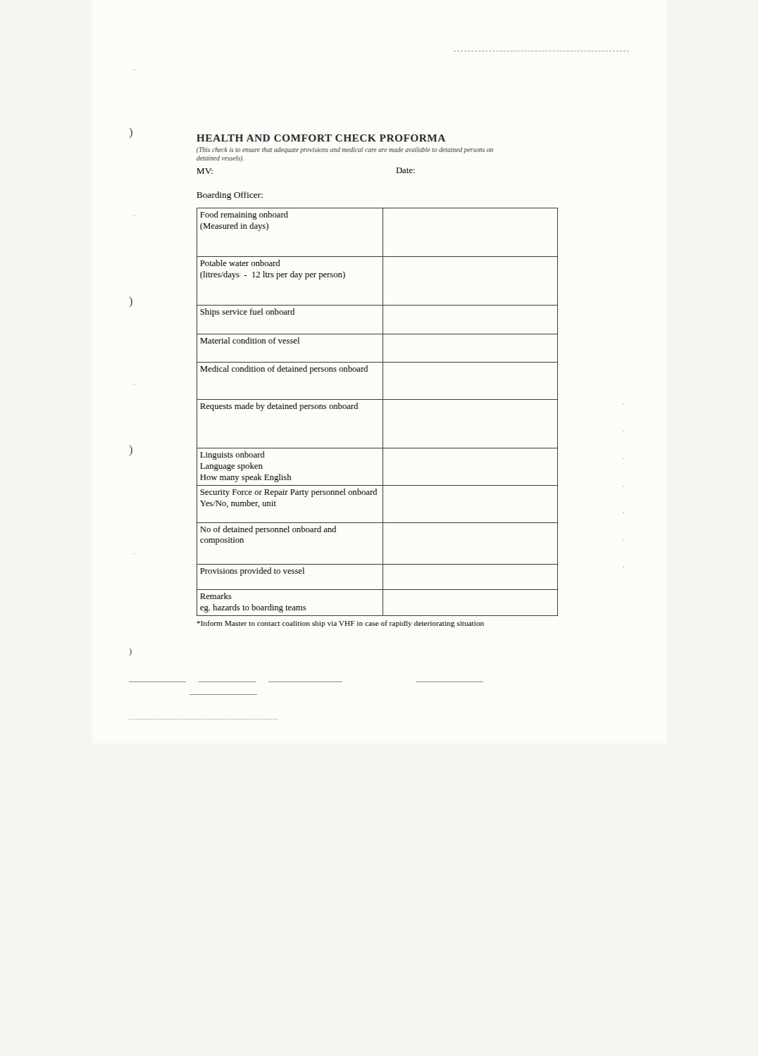)
)
)
)
.
.
.
.
.
.
.
.
.
.
.
HEALTH AND COMFORT CHECK PROFORMA
(This check is to ensure that adequate provisions and medical care are made available to detained persons on detained vessels).
MV:Date:
Boarding Officer:
| Food remaining onboard (Measured in days) | |
| Potable water onboard (litres/days - 12 ltrs per day per person) | |
| Ships service fuel onboard | |
| Material condition of vessel | |
| Medical condition of detained persons onboard | |
| Requests made by detained persons onboard | |
| Linguists onboard Language spoken How many speak English | |
| Security Force or Repair Party personnel onboard Yes/No, number, unit | |
| No of detained personnel onboard and composition | |
| Provisions provided to vessel | |
| Remarks eg. hazards to boarding teams | |
*Inform Master to contact coalition ship via VHF in case of rapidly deteriorating situation